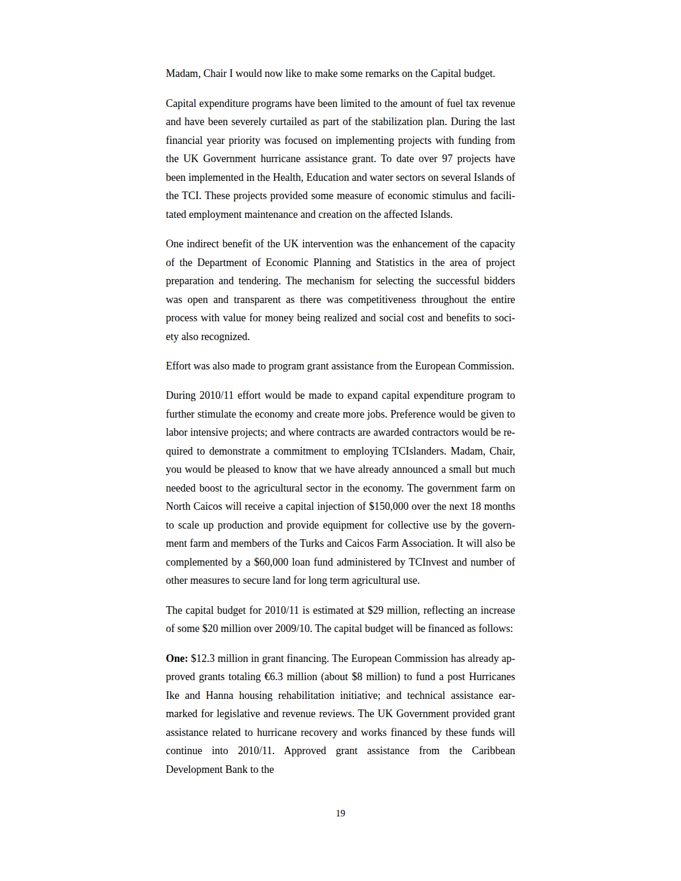Madam, Chair I would now like to make some remarks on the Capital budget.
Capital expenditure programs have been limited to the amount of fuel tax revenue and have been severely curtailed as part of the stabilization plan. During the last financial year priority was focused on implementing projects with funding from the UK Government hurricane assistance grant. To date over 97 projects have been implemented in the Health, Education and water sectors on several Islands of the TCI. These projects provided some measure of economic stimulus and facilitated employment maintenance and creation on the affected Islands.
One indirect benefit of the UK intervention was the enhancement of the capacity of the Department of Economic Planning and Statistics in the area of project preparation and tendering. The mechanism for selecting the successful bidders was open and transparent as there was competitiveness throughout the entire process with value for money being realized and social cost and benefits to society also recognized.
Effort was also made to program grant assistance from the European Commission.
During 2010/11 effort would be made to expand capital expenditure program to further stimulate the economy and create more jobs. Preference would be given to labor intensive projects; and where contracts are awarded contractors would be required to demonstrate a commitment to employing TCIslanders. Madam, Chair, you would be pleased to know that we have already announced a small but much needed boost to the agricultural sector in the economy. The government farm on North Caicos will receive a capital injection of $150,000 over the next 18 months to scale up production and provide equipment for collective use by the government farm and members of the Turks and Caicos Farm Association. It will also be complemented by a $60,000 loan fund administered by TCInvest and number of other measures to secure land for long term agricultural use.
The capital budget for 2010/11 is estimated at $29 million, reflecting an increase of some $20 million over 2009/10. The capital budget will be financed as follows:
One: $12.3 million in grant financing. The European Commission has already approved grants totaling €6.3 million (about $8 million) to fund a post Hurricanes Ike and Hanna housing rehabilitation initiative; and technical assistance earmarked for legislative and revenue reviews. The UK Government provided grant assistance related to hurricane recovery and works financed by these funds will continue into 2010/11. Approved grant assistance from the Caribbean Development Bank to the
19